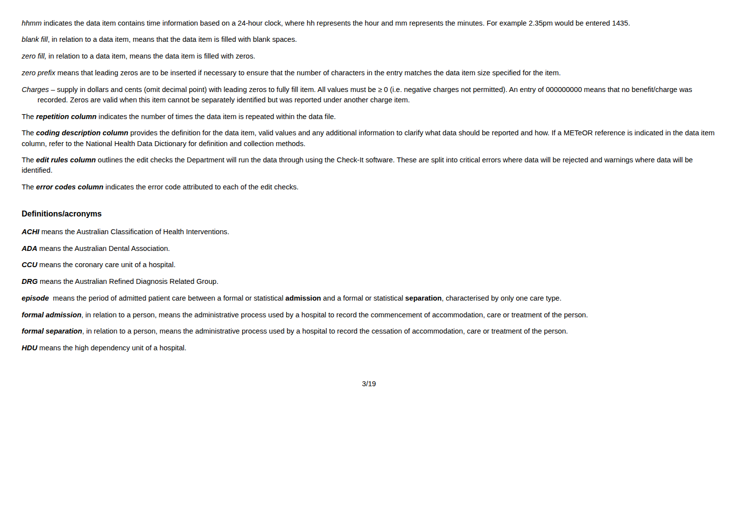hhmm indicates the data item contains time information based on a 24-hour clock, where hh represents the hour and mm represents the minutes. For example 2.35pm would be entered 1435.
blank fill, in relation to a data item, means that the data item is filled with blank spaces.
zero fill, in relation to a data item, means the data item is filled with zeros.
zero prefix means that leading zeros are to be inserted if necessary to ensure that the number of characters in the entry matches the data item size specified for the item.
Charges – supply in dollars and cents (omit decimal point) with leading zeros to fully fill item. All values must be ≥ 0 (i.e. negative charges not permitted). An entry of 000000000 means that no benefit/charge was recorded. Zeros are valid when this item cannot be separately identified but was reported under another charge item.
The repetition column indicates the number of times the data item is repeated within the data file.
The coding description column provides the definition for the data item, valid values and any additional information to clarify what data should be reported and how. If a METeOR reference is indicated in the data item column, refer to the National Health Data Dictionary for definition and collection methods.
The edit rules column outlines the edit checks the Department will run the data through using the Check-It software. These are split into critical errors where data will be rejected and warnings where data will be identified.
The error codes column indicates the error code attributed to each of the edit checks.
Definitions/acronyms
ACHI means the Australian Classification of Health Interventions.
ADA means the Australian Dental Association.
CCU means the coronary care unit of a hospital.
DRG means the Australian Refined Diagnosis Related Group.
episode means the period of admitted patient care between a formal or statistical admission and a formal or statistical separation, characterised by only one care type.
formal admission, in relation to a person, means the administrative process used by a hospital to record the commencement of accommodation, care or treatment of the person.
formal separation, in relation to a person, means the administrative process used by a hospital to record the cessation of accommodation, care or treatment of the person.
HDU means the high dependency unit of a hospital.
3/19